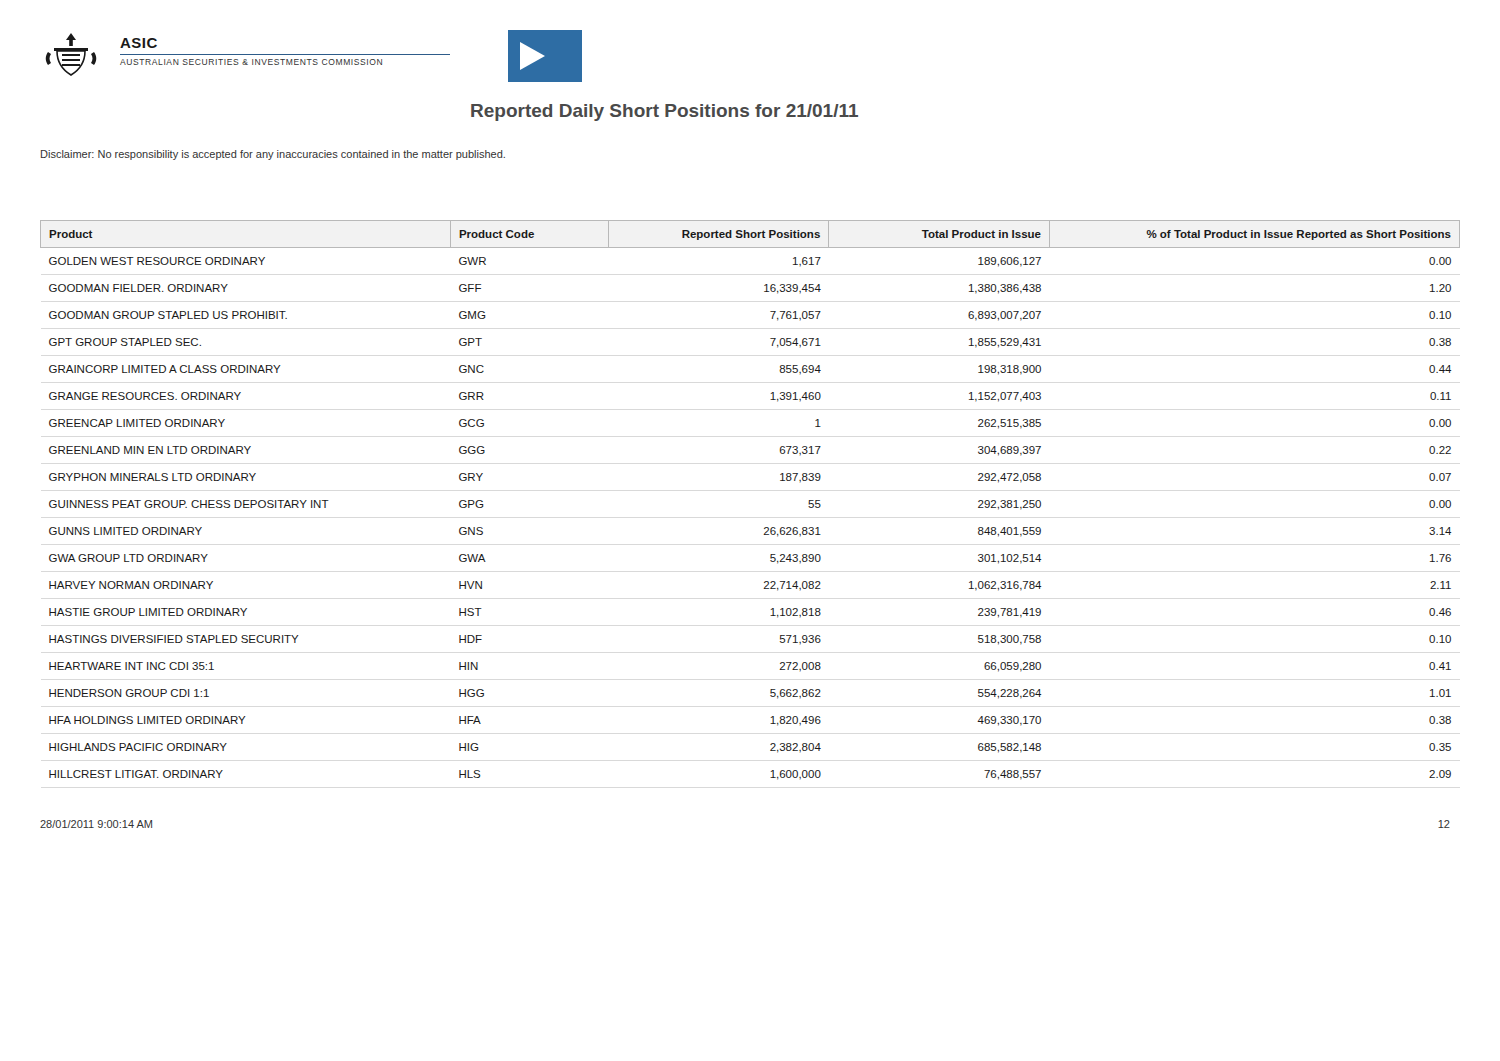ASIC
Australian Securities & Investments Commission
Reported Daily Short Positions for 21/01/11
Disclaimer: No responsibility is accepted for any inaccuracies contained in the matter published.
| Product | Product Code | Reported Short Positions | Total Product in Issue | % of Total Product in Issue Reported as Short Positions |
| --- | --- | --- | --- | --- |
| GOLDEN WEST RESOURCE ORDINARY | GWR | 1,617 | 189,606,127 | 0.00 |
| GOODMAN FIELDER. ORDINARY | GFF | 16,339,454 | 1,380,386,438 | 1.20 |
| GOODMAN GROUP STAPLED US PROHIBIT. | GMG | 7,761,057 | 6,893,007,207 | 0.10 |
| GPT GROUP STAPLED SEC. | GPT | 7,054,671 | 1,855,529,431 | 0.38 |
| GRAINCORP LIMITED A CLASS ORDINARY | GNC | 855,694 | 198,318,900 | 0.44 |
| GRANGE RESOURCES. ORDINARY | GRR | 1,391,460 | 1,152,077,403 | 0.11 |
| GREENCAP LIMITED ORDINARY | GCG | 1 | 262,515,385 | 0.00 |
| GREENLAND MIN EN LTD ORDINARY | GGG | 673,317 | 304,689,397 | 0.22 |
| GRYPHON MINERALS LTD ORDINARY | GRY | 187,839 | 292,472,058 | 0.07 |
| GUINNESS PEAT GROUP. CHESS DEPOSITARY INT | GPG | 55 | 292,381,250 | 0.00 |
| GUNNS LIMITED ORDINARY | GNS | 26,626,831 | 848,401,559 | 3.14 |
| GWA GROUP LTD ORDINARY | GWA | 5,243,890 | 301,102,514 | 1.76 |
| HARVEY NORMAN ORDINARY | HVN | 22,714,082 | 1,062,316,784 | 2.11 |
| HASTIE GROUP LIMITED ORDINARY | HST | 1,102,818 | 239,781,419 | 0.46 |
| HASTINGS DIVERSIFIED STAPLED SECURITY | HDF | 571,936 | 518,300,758 | 0.10 |
| HEARTWARE INT INC CDI 35:1 | HIN | 272,008 | 66,059,280 | 0.41 |
| HENDERSON GROUP CDI 1:1 | HGG | 5,662,862 | 554,228,264 | 1.01 |
| HFA HOLDINGS LIMITED ORDINARY | HFA | 1,820,496 | 469,330,170 | 0.38 |
| HIGHLANDS PACIFIC ORDINARY | HIG | 2,382,804 | 685,582,148 | 0.35 |
| HILLCREST LITIGAT. ORDINARY | HLS | 1,600,000 | 76,488,557 | 2.09 |
28/01/2011 9:00:14 AM
12